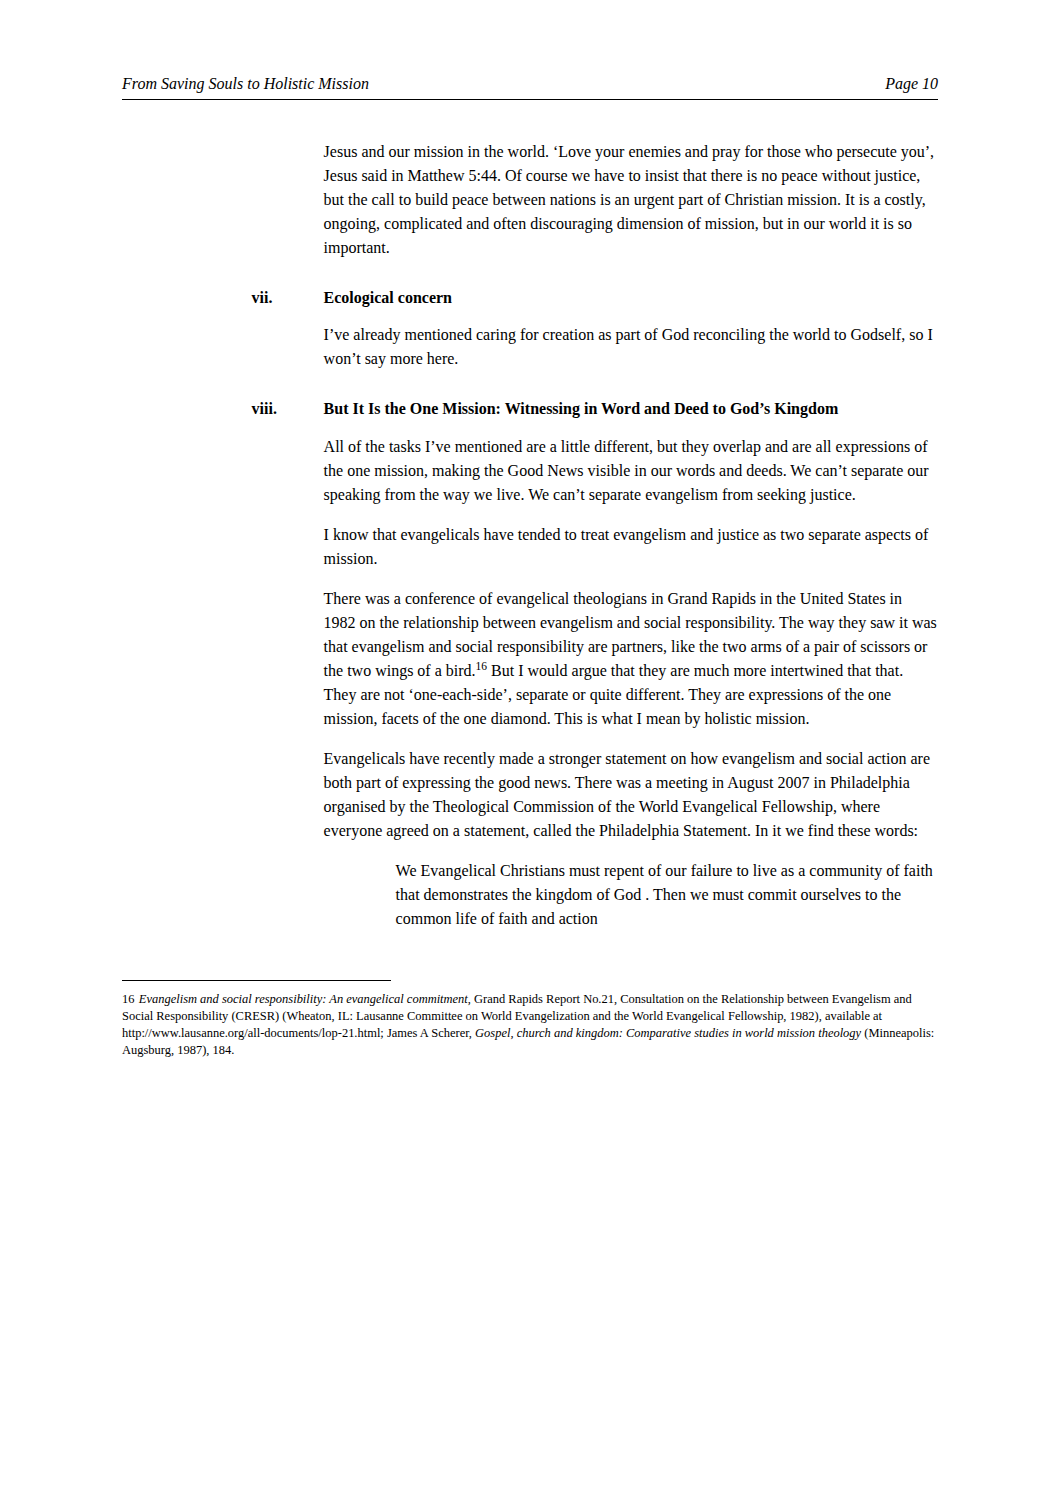From Saving Souls to Holistic Mission Page 10
Jesus and our mission in the world. ‘Love your enemies and pray for those who persecute you’, Jesus said in Matthew 5:44. Of course we have to insist that there is no peace without justice, but the call to build peace between nations is an urgent part of Christian mission. It is a costly, ongoing, complicated and often discouraging dimension of mission, but in our world it is so important.
vii. Ecological concern
I’ve already mentioned caring for creation as part of God reconciling the world to Godself, so I won’t say more here.
viii. But It Is the One Mission: Witnessing in Word and Deed to God’s Kingdom
All of the tasks I’ve mentioned are a little different, but they overlap and are all expressions of the one mission, making the Good News visible in our words and deeds. We can’t separate our speaking from the way we live. We can’t separate evangelism from seeking justice.
I know that evangelicals have tended to treat evangelism and justice as two separate aspects of mission.
There was a conference of evangelical theologians in Grand Rapids in the United States in 1982 on the relationship between evangelism and social responsibility. The way they saw it was that evangelism and social responsibility are partners, like the two arms of a pair of scissors or the two wings of a bird.16 But I would argue that they are much more intertwined that that. They are not ‘one-each-side’, separate or quite different. They are expressions of the one mission, facets of the one diamond. This is what I mean by holistic mission.
Evangelicals have recently made a stronger statement on how evangelism and social action are both part of expressing the good news. There was a meeting in August 2007 in Philadelphia organised by the Theological Commission of the World Evangelical Fellowship, where everyone agreed on a statement, called the Philadelphia Statement. In it we find these words:
We Evangelical Christians must repent of our failure to live as a community of faith that demonstrates the kingdom of God . Then we must commit ourselves to the common life of faith and action
16 Evangelism and social responsibility: An evangelical commitment, Grand Rapids Report No.21, Consultation on the Relationship between Evangelism and Social Responsibility (CRESR) (Wheaton, IL: Lausanne Committee on World Evangelization and the World Evangelical Fellowship, 1982), available at http://www.lausanne.org/all-documents/lop-21.html; James A Scherer, Gospel, church and kingdom: Comparative studies in world mission theology (Minneapolis: Augsburg, 1987), 184.